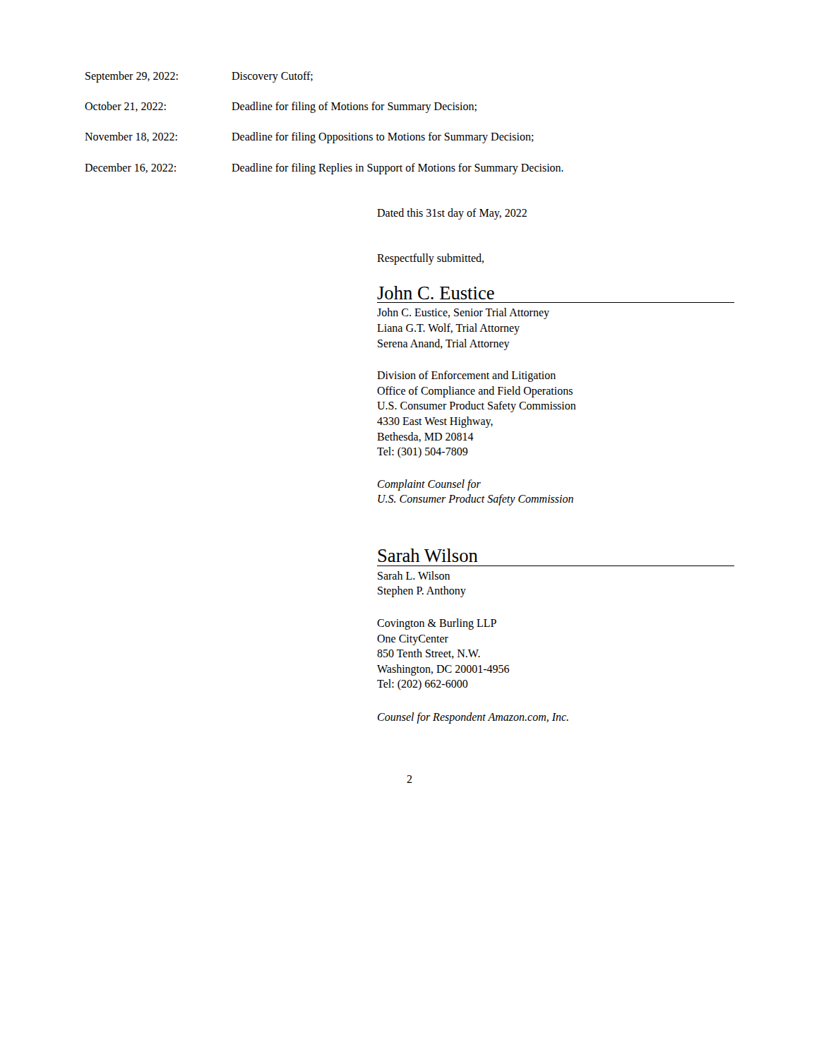September 29, 2022:
Discovery Cutoff;
October 21, 2022:
Deadline for filing of Motions for Summary Decision;
November 18, 2022:
Deadline for filing Oppositions to Motions for Summary Decision;
December 16, 2022:
Deadline for filing Replies in Support of Motions for Summary Decision.
Dated this 31st day of May, 2022
Respectfully submitted,
John C. Eustice
John C. Eustice, Senior Trial Attorney
Liana G.T. Wolf, Trial Attorney
Serena Anand, Trial Attorney
Division of Enforcement and Litigation
Office of Compliance and Field Operations
U.S. Consumer Product Safety Commission
4330 East West Highway,
Bethesda, MD 20814
Tel: (301) 504-7809
Complaint Counsel for
U.S. Consumer Product Safety Commission
Sarah Wilson
Sarah L. Wilson
Stephen P. Anthony
Covington & Burling LLP
One CityCenter
850 Tenth Street, N.W.
Washington, DC 20001-4956
Tel: (202) 662-6000
Counsel for Respondent Amazon.com, Inc.
2